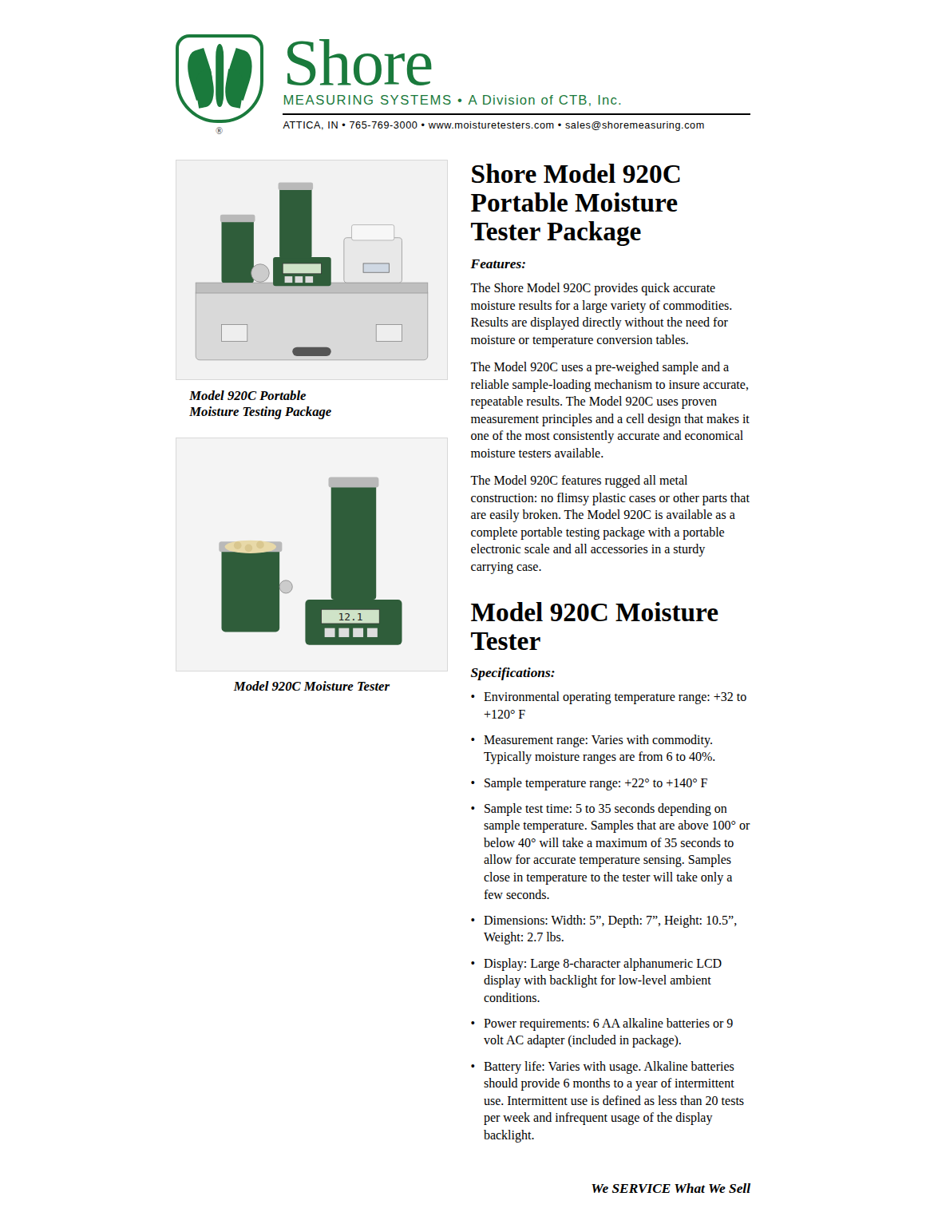®
Shore
MEASURING SYSTEMS • A Division of CTB, Inc.
ATTICA, IN • 765-769-3000 • www.moisturetesters.com • sales@shoremeasuring.com
Model 920C Portable
Moisture Testing Package
Model 920C Moisture Tester
Shore Model 920C Portable Moisture Tester Package
Features:
The Shore Model 920C provides quick accurate moisture results for a large variety of commodities. Results are displayed directly without the need for moisture or temperature conversion tables.
The Model 920C uses a pre-weighed sample and a reliable sample-loading mechanism to insure accurate, repeatable results. The Model 920C uses proven measurement principles and a cell design that makes it one of the most consistently accurate and economical moisture testers available.
The Model 920C features rugged all metal construction: no flimsy plastic cases or other parts that are easily broken. The Model 920C is available as a complete portable testing package with a portable electronic scale and all accessories in a sturdy carrying case.
Model 920C Moisture Tester
Specifications:
Environmental operating temperature range: +32 to +120° F
Measurement range: Varies with commodity. Typically moisture ranges are from 6 to 40%.
Sample temperature range: +22° to +140° F
Sample test time: 5 to 35 seconds depending on sample temperature. Samples that are above 100° or below 40° will take a maximum of 35 seconds to allow for accurate temperature sensing. Samples close in temperature to the tester will take only a few seconds.
Dimensions: Width: 5”, Depth: 7”, Height: 10.5”, Weight: 2.7 lbs.
Display: Large 8-character alphanumeric LCD display with backlight for low-level ambient conditions.
Power requirements: 6 AA alkaline batteries or 9 volt AC adapter (included in package).
Battery life: Varies with usage. Alkaline batteries should provide 6 months to a year of intermittent use. Intermittent use is defined as less than 20 tests per week and infrequent usage of the display backlight.
We SERVICE What We Sell